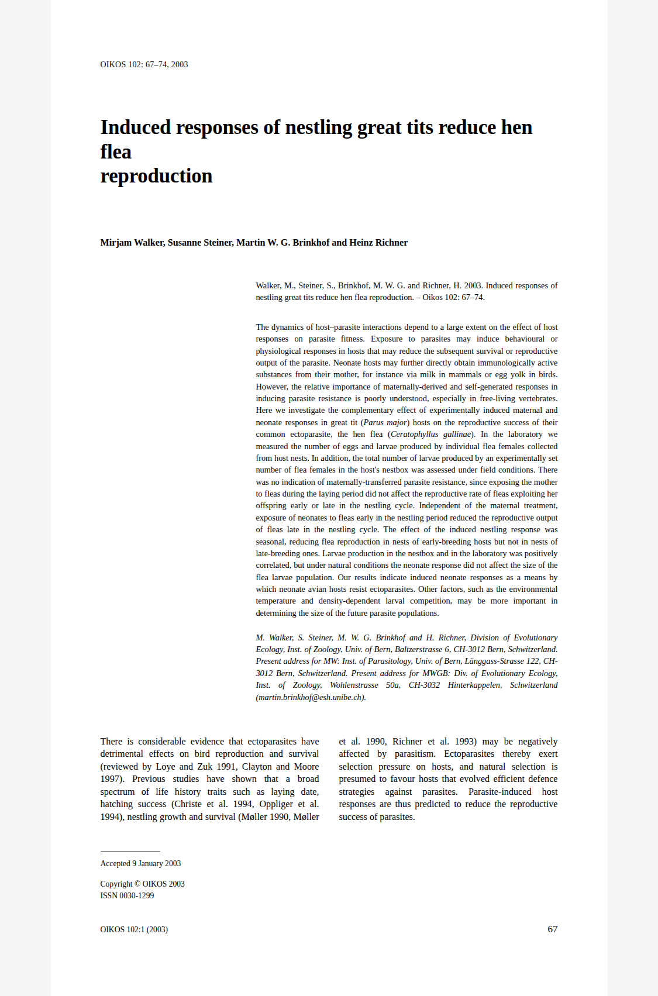OIKOS 102: 67–74, 2003
Induced responses of nestling great tits reduce hen flea
reproduction
Mirjam Walker, Susanne Steiner, Martin W. G. Brinkhof and Heinz Richner
Walker, M., Steiner, S., Brinkhof, M. W. G. and Richner, H. 2003. Induced responses of nestling great tits reduce hen flea reproduction. – Oikos 102: 67–74.
The dynamics of host–parasite interactions depend to a large extent on the effect of host responses on parasite fitness. Exposure to parasites may induce behavioural or physiological responses in hosts that may reduce the subsequent survival or reproductive output of the parasite. Neonate hosts may further directly obtain immunologically active substances from their mother, for instance via milk in mammals or egg yolk in birds. However, the relative importance of maternally-derived and self-generated responses in inducing parasite resistance is poorly understood, especially in free-living vertebrates. Here we investigate the complementary effect of experimentally induced maternal and neonate responses in great tit (Parus major) hosts on the reproductive success of their common ectoparasite, the hen flea (Ceratophyllus gallinae). In the laboratory we measured the number of eggs and larvae produced by individual flea females collected from host nests. In addition, the total number of larvae produced by an experimentally set number of flea females in the host's nestbox was assessed under field conditions. There was no indication of maternally-transferred parasite resistance, since exposing the mother to fleas during the laying period did not affect the reproductive rate of fleas exploiting her offspring early or late in the nestling cycle. Independent of the maternal treatment, exposure of neonates to fleas early in the nestling period reduced the reproductive output of fleas late in the nestling cycle. The effect of the induced nestling response was seasonal, reducing flea reproduction in nests of early-breeding hosts but not in nests of late-breeding ones. Larvae production in the nestbox and in the laboratory was positively correlated, but under natural conditions the neonate response did not affect the size of the flea larvae population. Our results indicate induced neonate responses as a means by which neonate avian hosts resist ectoparasites. Other factors, such as the environmental temperature and density-dependent larval competition, may be more important in determining the size of the future parasite populations.
M. Walker, S. Steiner, M. W. G. Brinkhof and H. Richner, Division of Evolutionary Ecology, Inst. of Zoology, Univ. of Bern, Baltzerstrasse 6, CH-3012 Bern, Schwitzerland. Present address for MW: Inst. of Parasitology, Univ. of Bern, Länggass-Strasse 122, CH-3012 Bern, Schwitzerland. Present address for MWGB: Div. of Evolutionary Ecology, Inst. of Zoology, Wohlenstrasse 50a, CH-3032 Hinterkappelen, Schwitzerland (martin.brinkhof@esh.unibe.ch).
There is considerable evidence that ectoparasites have detrimental effects on bird reproduction and survival (reviewed by Loye and Zuk 1991, Clayton and Moore 1997). Previous studies have shown that a broad spectrum of life history traits such as laying date, hatching success (Christe et al. 1994, Oppliger et al. 1994), nestling growth and survival (Møller 1990, Møller et al. 1990, Richner et al. 1993) may be negatively affected by parasitism. Ectoparasites thereby exert selection pressure on hosts, and natural selection is presumed to favour hosts that evolved efficient defence strategies against parasites. Parasite-induced host responses are thus predicted to reduce the reproductive success of parasites.
Accepted 9 January 2003
Copyright © OIKOS 2003
ISSN 0030-1299
OIKOS 102:1 (2003) 67